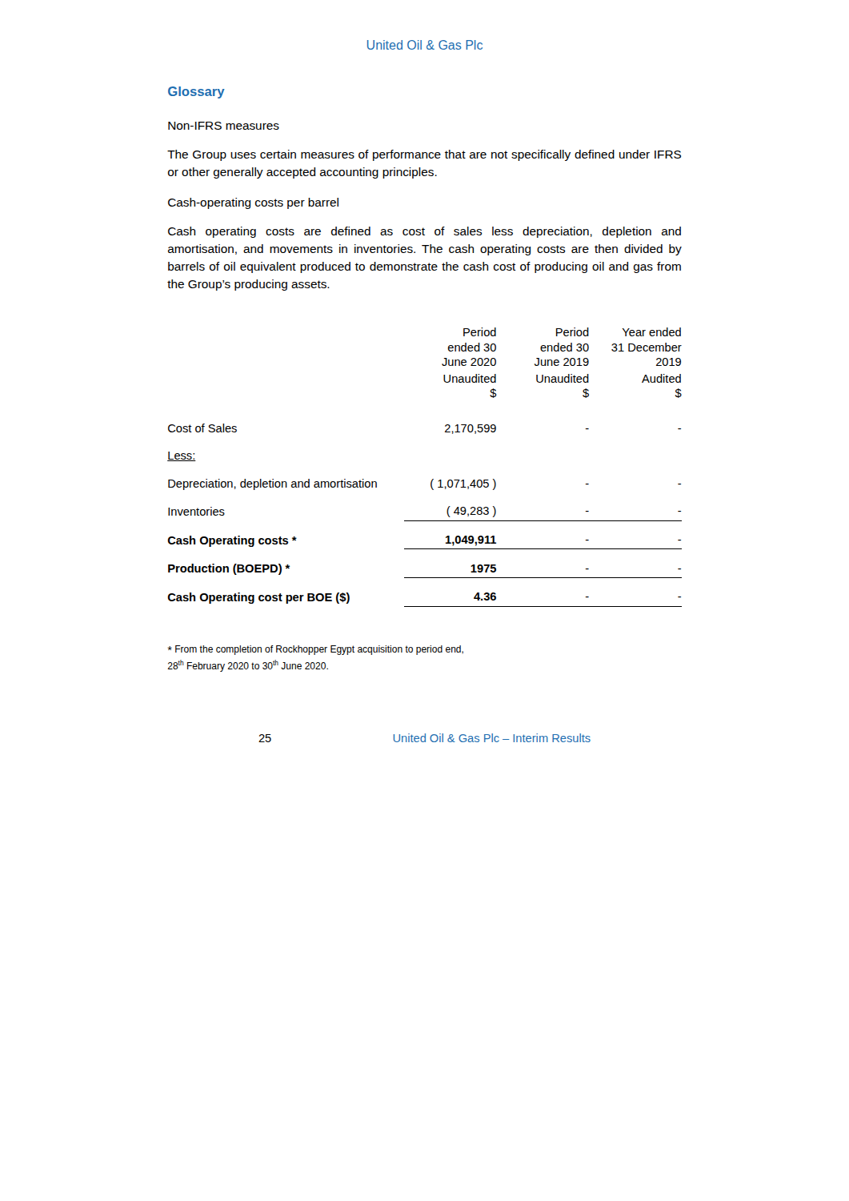United Oil & Gas Plc
Glossary
Non-IFRS measures
The Group uses certain measures of performance that are not specifically defined under IFRS or other generally accepted accounting principles.
Cash-operating costs per barrel
Cash operating costs are defined as cost of sales less depreciation, depletion and amortisation, and movements in inventories. The cash operating costs are then divided by barrels of oil equivalent produced to demonstrate the cash cost of producing oil and gas from the Group’s producing assets.
| | Period ended 30 June 2020 | Period ended 30 June 2019 | Year ended 31 December 2019 |
| --- | --- | --- | --- |
| | Unaudited $ | Unaudited $ | Audited $ |
| Cost of Sales | 2,170,599 | - | - |
| Less: | | | |
| Depreciation, depletion and amortisation | ( 1,071,405 ) | - | - |
| Inventories | ( 49,283 ) | - | - |
| Cash Operating costs * | 1,049,911 | - | - |
| Production (BOEPD) * | 1975 | - | - |
| Cash Operating cost per BOE ($) | 4.36 | - | - |
* From the completion of Rockhopper Egypt acquisition to period end,
28th February 2020 to 30th June 2020.
25 United Oil & Gas Plc – Interim Results